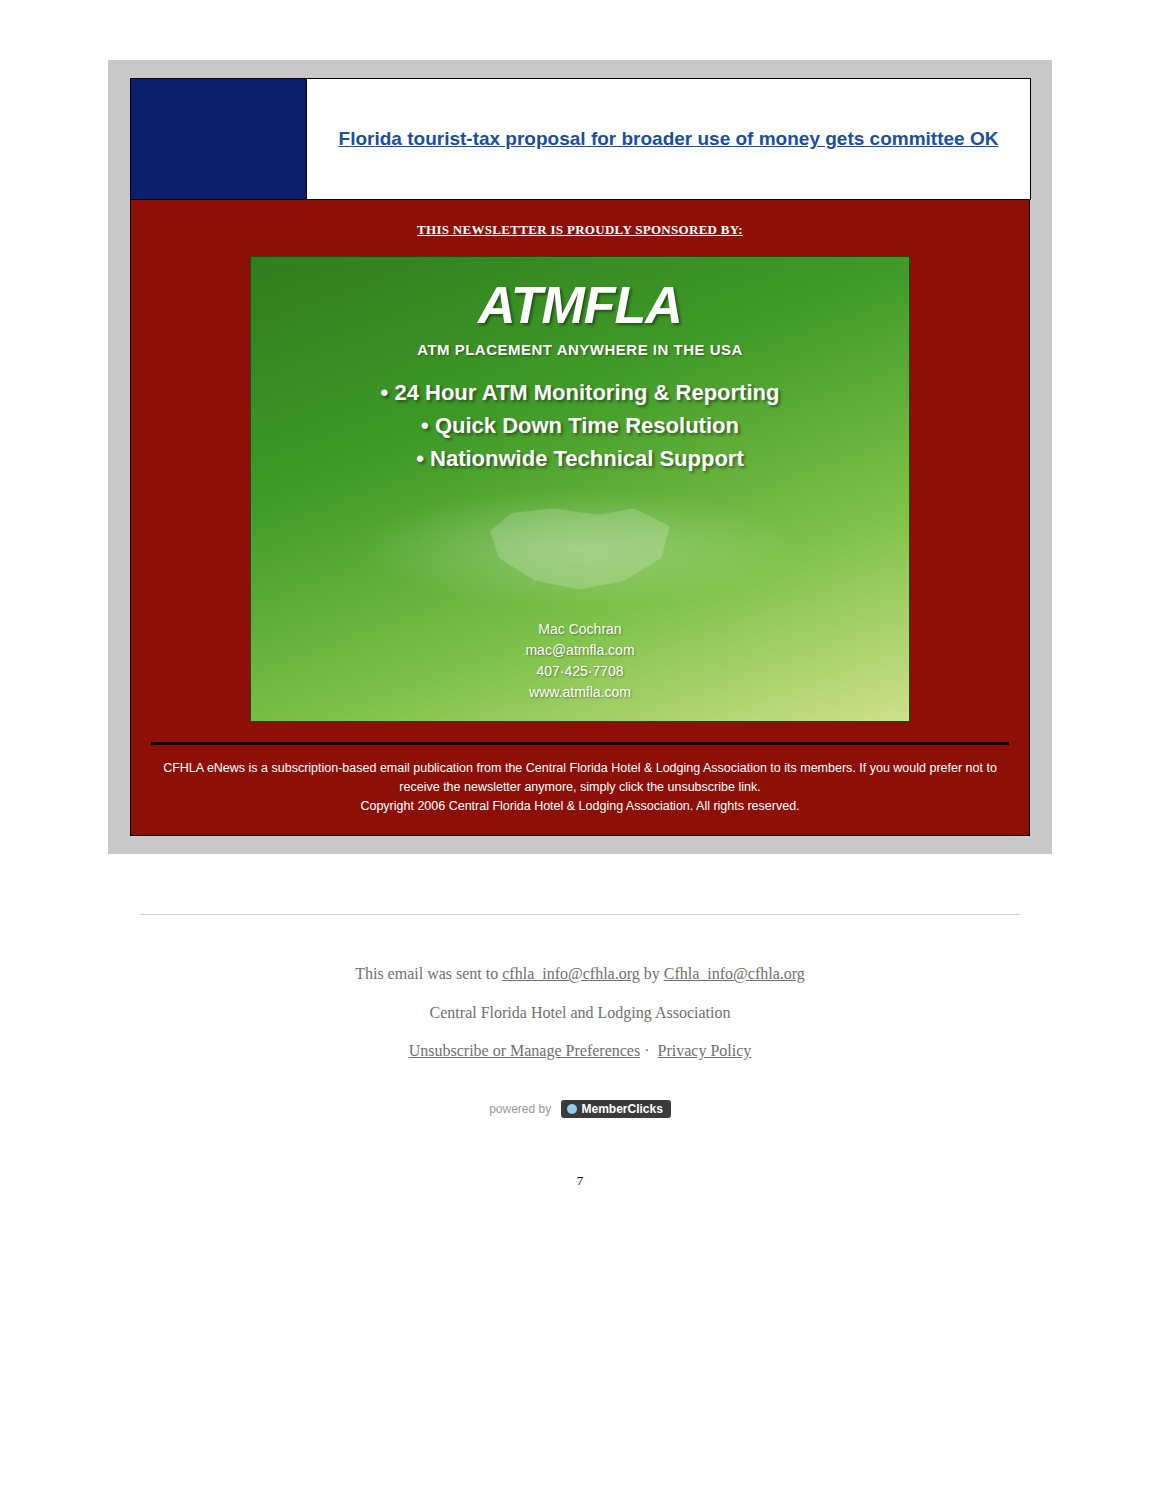Florida tourist-tax proposal for broader use of money gets committee OK
THIS NEWSLETTER IS PROUDLY SPONSORED BY:
ATMFLA
ATM PLACEMENT ANYWHERE IN THE USA
• 24 Hour ATM Monitoring & Reporting
• Quick Down Time Resolution
• Nationwide Technical Support
Mac Cochran
mac@atmfla.com
407·425·7708
www.atmfla.com
CFHLA eNews is a subscription-based email publication from the Central Florida Hotel & Lodging Association to its members. If you would prefer not to receive the newsletter anymore, simply click the unsubscribe link.
Copyright 2006 Central Florida Hotel & Lodging Association. All rights reserved.
This email was sent to cfhla_info@cfhla.org by Cfhla_info@cfhla.org
Central Florida Hotel and Lodging Association
Unsubscribe or Manage Preferences · Privacy Policy
powered by MemberClicks
7